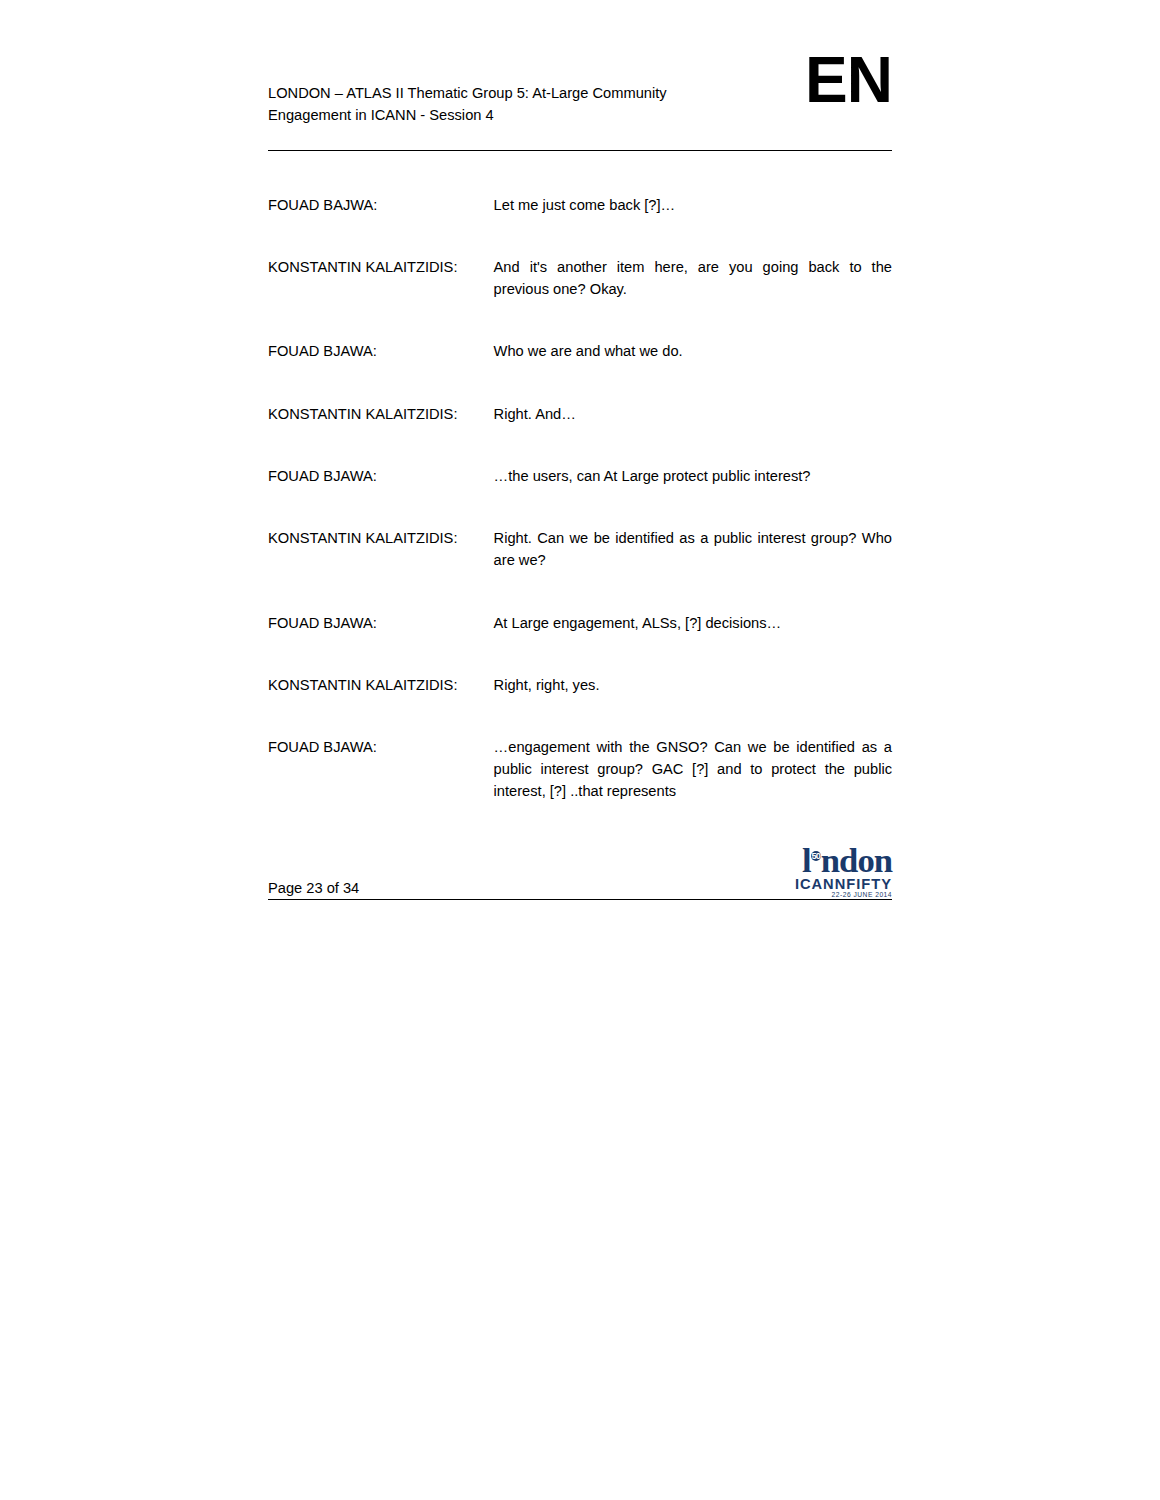LONDON – ATLAS II Thematic Group 5: At-Large Community Engagement in ICANN - Session 4
EN
Fouad Bajwa:
Let me just come back [?]…
Konstantin Kalaitzidis:
And it's another item here, are you going back to the previous one? Okay.
Fouad Bjawa:
Who we are and what we do.
Konstantin Kalaitzidis:
Right. And…
Fouad Bjawa:
…the users, can At Large protect public interest?
Konstantin Kalaitzidis:
Right. Can we be identified as a public interest group? Who are we?
Fouad Bjawa:
At Large engagement, ALSs, [?] decisions…
Konstantin Kalaitzidis:
Right, right, yes.
Fouad Bjawa:
…engagement with the GNSO? Can we be identified as a public interest group? GAC [?] and to protect the public interest, [?] ..that represents
Page 23 of 34
l50ndon
ICANNFIFTY
22-26 JUNE 2014